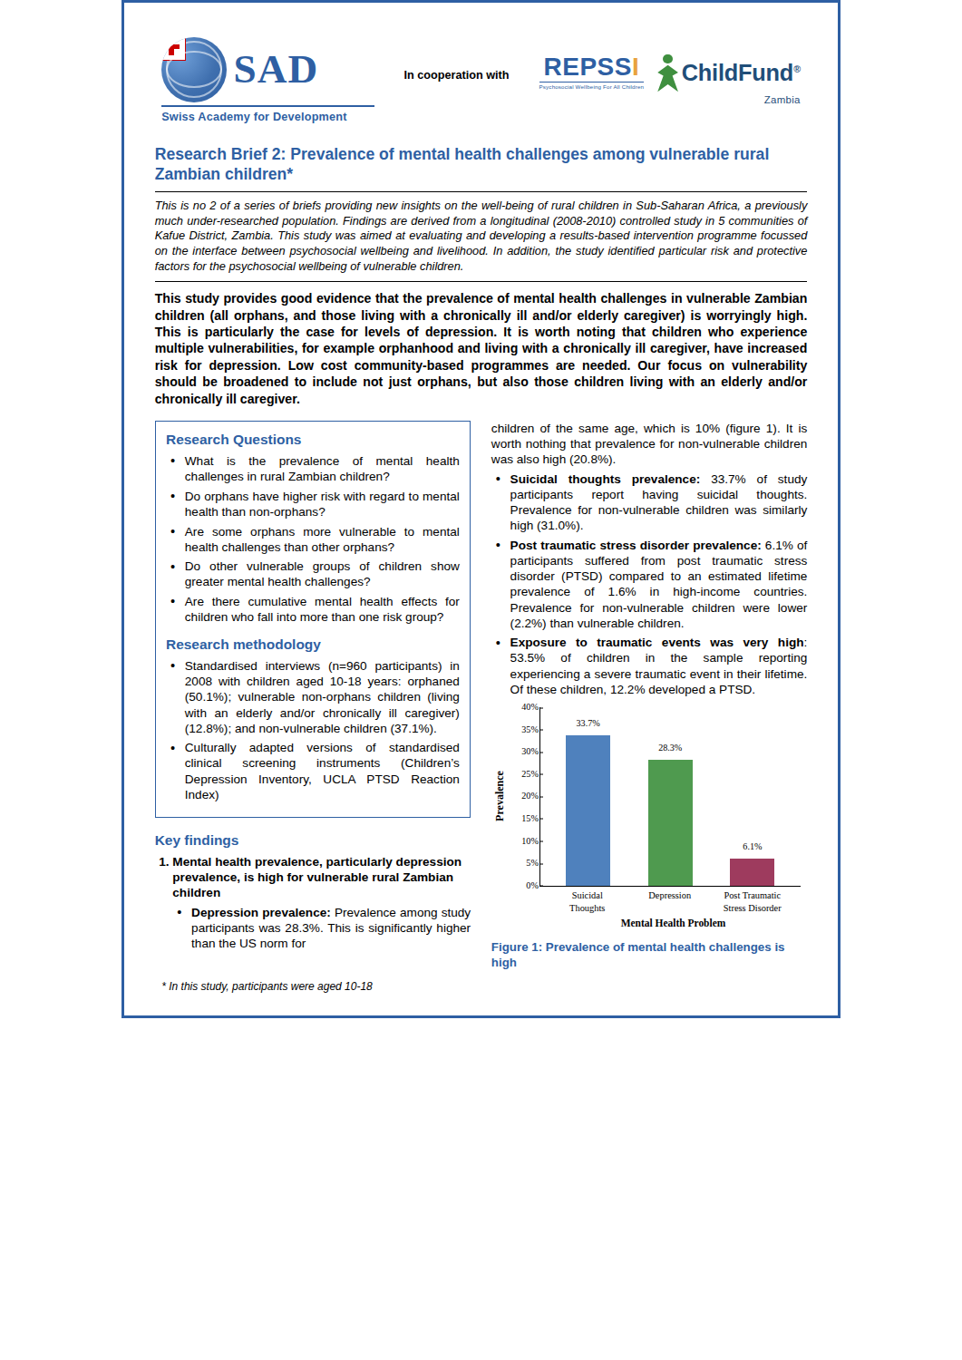SAD
Swiss Academy for Development
In cooperation with
REPSSI
Psychosocial Wellbeing For All Children
ChildFund®
Zambia
Research Brief 2: Prevalence of mental health challenges among vulnerable rural Zambian children*
This is no 2 of a series of briefs providing new insights on the well-being of rural children in Sub-Saharan Africa, a previously much under-researched population. Findings are derived from a longitudinal (2008-2010) controlled study in 5 communities of Kafue District, Zambia. This study was aimed at evaluating and developing a results-based intervention programme focussed on the interface between psychosocial wellbeing and livelihood. In addition, the study identified particular risk and protective factors for the psychosocial wellbeing of vulnerable children.
This study provides good evidence that the prevalence of mental health challenges in vulnerable Zambian children (all orphans, and those living with a chronically ill and/or elderly caregiver) is worryingly high. This is particularly the case for levels of depression. It is worth noting that children who experience multiple vulnerabilities, for example orphanhood and living with a chronically ill caregiver, have increased risk for depression. Low cost community-based programmes are needed. Our focus on vulnerability should be broadened to include not just orphans, but also those children living with an elderly and/or chronically ill caregiver.
Research Questions
What is the prevalence of mental health challenges in rural Zambian children?
Do orphans have higher risk with regard to mental health than non-orphans?
Are some orphans more vulnerable to mental health challenges than other orphans?
Do other vulnerable groups of children show greater mental health challenges?
Are there cumulative mental health effects for children who fall into more than one risk group?
Research methodology
Standardised interviews (n=960 participants) in 2008 with children aged 10-18 years: orphaned (50.1%); vulnerable non-orphans children (living with an elderly and/or chronically ill caregiver) (12.8%); and non-vulnerable children (37.1%).
Culturally adapted versions of standardised clinical screening instruments (Children’s Depression Inventory, UCLA PTSD Reaction Index)
Key findings
Mental health prevalence, particularly depression prevalence, is high for vulnerable rural Zambian children
Depression prevalence: Prevalence among study participants was 28.3%. This is significantly higher than the US norm for
children of the same age, which is 10% (figure 1). It is worth nothing that prevalence for non-vulnerable children was also high (20.8%).
Suicidal thoughts prevalence: 33.7% of study participants report having suicidal thoughts. Prevalence for non-vulnerable children was similarly high (31.0%).
Post traumatic stress disorder prevalence: 6.1% of participants suffered from post traumatic stress disorder (PTSD) compared to an estimated lifetime prevalence of 1.6% in high-income countries. Prevalence for non-vulnerable children were lower (2.2%) than vulnerable children.
Exposure to traumatic events was very high: 53.5% of children in the sample reporting experiencing a severe traumatic event in their lifetime. Of these children, 12.2% developed a PTSD.
Prevalence
40%
35%
30%
25%
20%
15%
10%
5%
0%
33.7%
28.3%
6.1%
Suicidal Thoughts
Depression
Post Traumatic Stress Disorder
Mental Health Problem
Figure 1: Prevalence of mental health challenges is high
* In this study, participants were aged 10-18